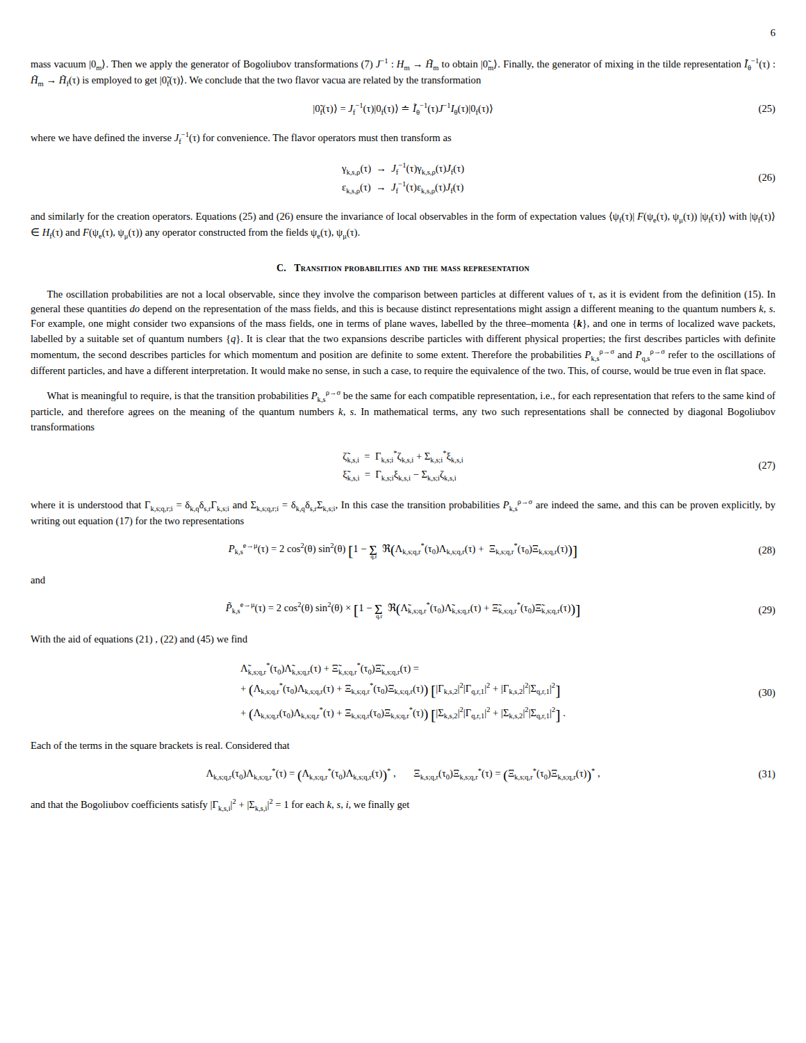6
mass vacuum |0m⟩. Then we apply the generator of Bogoliubov transformations (7) J−1 : Hm → H̃m to obtain |0̃m⟩. Finally, the generator of mixing in the tilde representation Ĩθ−1(τ) : H̃m → H̃f(τ) is employed to get |0̃f(τ)⟩. We conclude that the two flavor vacua are related by the transformation
|0̃f(τ)⟩ = Jf−1(τ)|0f(τ)⟩ ≐ Ĩθ−1(τ)J−1Iθ(τ)|0f(τ)⟩
(25)
where we have defined the inverse Jf−1(τ) for convenience. The flavor operators must then transform as
γk,s,ρ(τ) → Jf−1(τ)γk,s,ρ(τ)Jf(τ)
εk,s,ρ(τ) → Jf−1(τ)εk,s,ρ(τ)Jf(τ)
(26)
and similarly for the creation operators. Equations (25) and (26) ensure the invariance of local observables in the form of expectation values ⟨ψf(τ)| F(ψe(τ), ψμ(τ)) |ψf(τ)⟩ with |ψf(τ)⟩ ∈ Hf(τ) and F(ψe(τ), ψμ(τ)) any operator constructed from the fields ψe(τ), ψμ(τ).
C. Transition probabilities and the mass representation
The oscillation probabilities are not a local observable, since they involve the comparison between particles at different values of τ, as it is evident from the definition (15). In general these quantities do depend on the representation of the mass fields, and this is because distinct representations might assign a different meaning to the quantum numbers k, s. For example, one might consider two expansions of the mass fields, one in terms of plane waves, labelled by the three–momenta {k}, and one in terms of localized wave packets, labelled by a suitable set of quantum numbers {q}. It is clear that the two expansions describe particles with different physical properties; the first describes particles with definite momentum, the second describes particles for which momentum and position are definite to some extent. Therefore the probabilities Pk,sρ→σ and Pq,sρ→σ refer to the oscillations of different particles, and have a different interpretation. It would make no sense, in such a case, to require the equivalence of the two. This, of course, would be true even in flat space.
What is meaningful to require, is that the transition probabilities Pk,sρ→σ be the same for each compatible representation, i.e., for each representation that refers to the same kind of particle, and therefore agrees on the meaning of the quantum numbers k, s. In mathematical terms, any two such representations shall be connected by diagonal Bogoliubov transformations
ζ̃k,s,i = Γk,s;i*ζk,s,i + Σk,s;i*ξk,s,i
ξ̃k,s,i = Γk,s;iξk,s,i − Σk,s;iζk,s,i
(27)
where it is understood that Γk,s;q,r;i = δk,qδs,rΓk,s;i and Σk,s;q,r;i = δk,qδs,rΣk,s;i, In this case the transition probabilities Pk,sρ→σ are indeed the same, and this can be proven explicitly, by writing out equation (17) for the two representations
Pk,se→μ(τ) = 2 cos2(θ) sin2(θ) [1 − Σq,r ℜ(Λk,s;q,r*(τ0)Λk,s;q,r(τ) + Ξk,s;q,r*(τ0)Ξk,s;q,r(τ))]
(28)
and
P̃k,se→μ(τ) = 2 cos2(θ) sin2(θ) × [1 − Σq,r ℜ(Λ̃k,s;q,r*(τ0)Λ̃k,s;q,r(τ) + Ξ̃k,s;q,r*(τ0)Ξ̃k,s;q,r(τ))]
(29)
With the aid of equations (21) , (22) and (45) we find
Λ̃k,s;q,r*(τ0)Λ̃k,s;q,r(τ) + Ξ̃k,s;q,r*(τ0)Ξ̃k,s;q,r(τ) =
+ (Λk,s;q,r*(τ0)Λk,s;q,r(τ) + Ξk,s;q,r*(τ0)Ξk,s;q,r(τ)) [|Γk,s,2|2|Γq,r,1|2 + |Γk,s,2|2|Σq,r,1|2]
+ (Λk,s;q,r(τ0)Λk,s;q,r*(τ) + Ξk,s;q,r(τ0)Ξk,s;q,r*(τ)) [|Σk,s,2|2|Γq,r,1|2 + |Σk,s,2|2|Σq,r,1|2] .
(30)
Each of the terms in the square brackets is real. Considered that
Λk,s;q,r(τ0)Λk,s;q,r*(τ) = (Λk,s;q,r*(τ0)Λk,s;q,r(τ))* , Ξk,s;q,r(τ0)Ξk,s;q,r*(τ) = (Ξk,s;q,r*(τ0)Ξk,s;q,r(τ))* ,
(31)
and that the Bogoliubov coefficients satisfy |Γk,s,i|2 + |Σk,s,i|2 = 1 for each k, s, i, we finally get